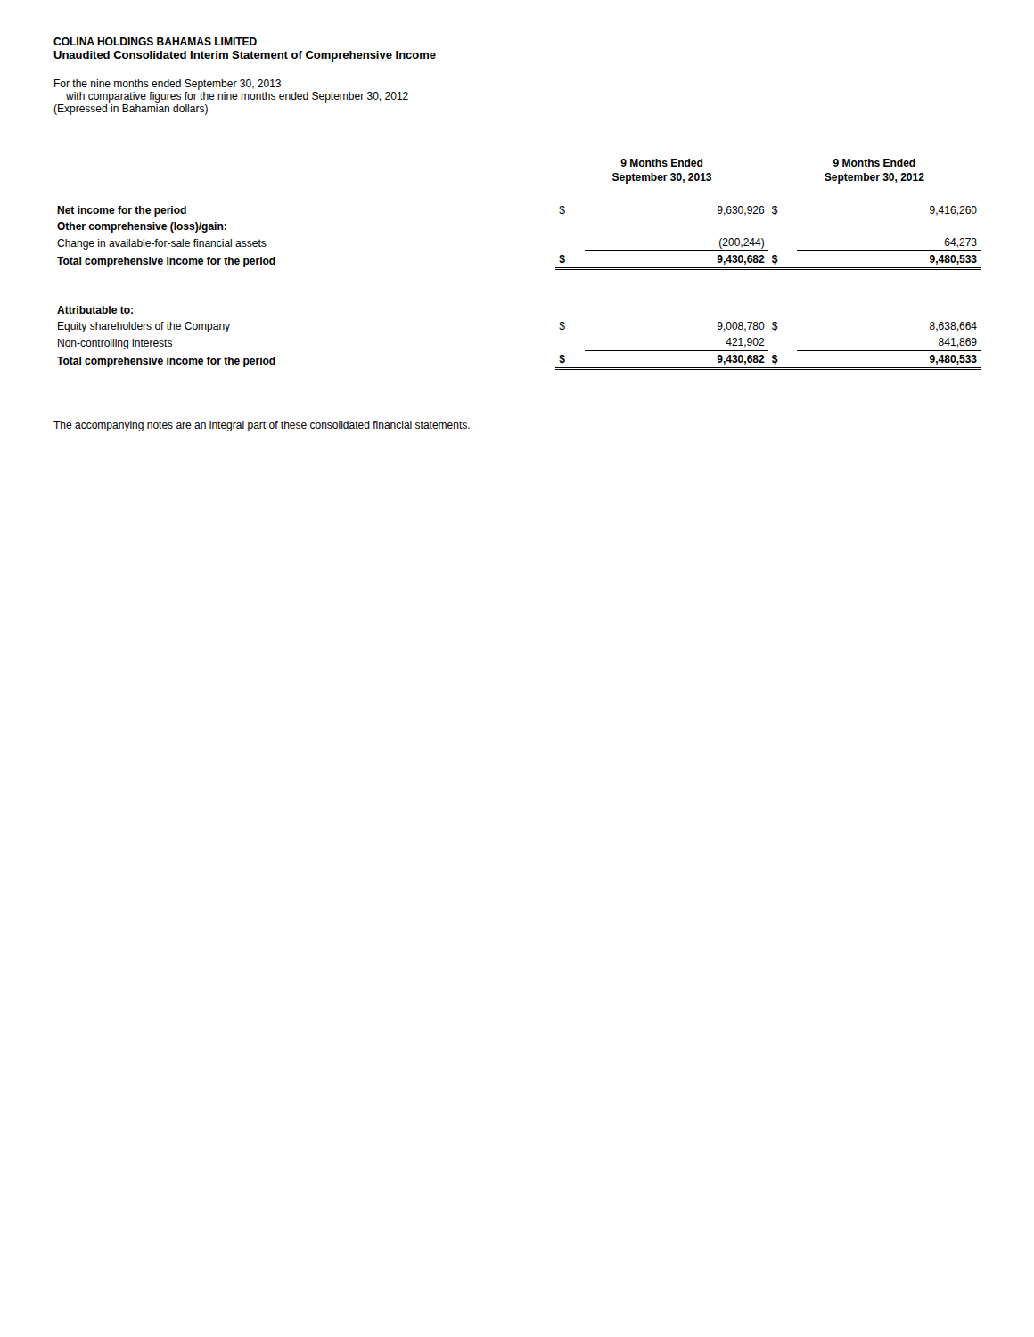COLINA HOLDINGS BAHAMAS LIMITED
Unaudited Consolidated Interim Statement of Comprehensive Income
For the nine months ended September 30, 2013
with comparative figures for the nine months ended September 30, 2012
(Expressed in Bahamian dollars)
| | 9 Months Ended September 30, 2013 | 9 Months Ended September 30, 2012 |
| --- | --- | --- |
| Net income for the period | $ | 9,630,926 | $ | 9,416,260 |
| Other comprehensive (loss)/gain: | | | | |
| Change in available-for-sale financial assets | | (200,244) | | 64,273 |
| Total comprehensive income for the period | $ | 9,430,682 | $ | 9,480,533 |
| Attributable to: | | | | |
| Equity shareholders of the Company | $ | 9,008,780 | $ | 8,638,664 |
| Non-controlling interests | | 421,902 | | 841,869 |
| Total comprehensive income for the period | $ | 9,430,682 | $ | 9,480,533 |
The accompanying notes are an integral part of these consolidated financial statements.